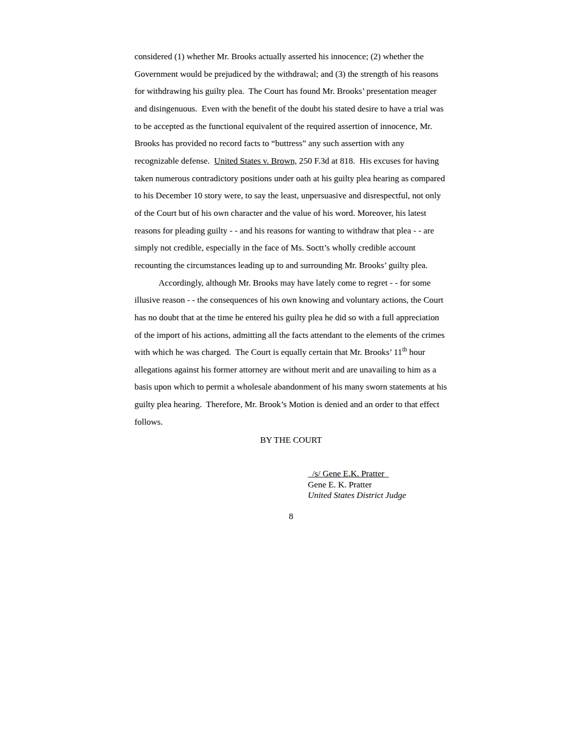considered (1) whether Mr. Brooks actually asserted his innocence; (2) whether the Government would be prejudiced by the withdrawal; and (3) the strength of his reasons for withdrawing his guilty plea. The Court has found Mr. Brooks’ presentation meager and disingenuous. Even with the benefit of the doubt his stated desire to have a trial was to be accepted as the functional equivalent of the required assertion of innocence, Mr. Brooks has provided no record facts to “buttress” any such assertion with any recognizable defense. United States v. Brown, 250 F.3d at 818. His excuses for having taken numerous contradictory positions under oath at his guilty plea hearing as compared to his December 10 story were, to say the least, unpersuasive and disrespectful, not only of the Court but of his own character and the value of his word. Moreover, his latest reasons for pleading guilty - - and his reasons for wanting to withdraw that plea - - are simply not credible, especially in the face of Ms. Soctt’s wholly credible account recounting the circumstances leading up to and surrounding Mr. Brooks’ guilty plea.
Accordingly, although Mr. Brooks may have lately come to regret - - for some illusive reason - - the consequences of his own knowing and voluntary actions, the Court has no doubt that at the time he entered his guilty plea he did so with a full appreciation of the import of his actions, admitting all the facts attendant to the elements of the crimes with which he was charged. The Court is equally certain that Mr. Brooks’ 11th hour allegations against his former attorney are without merit and are unavailing to him as a basis upon which to permit a wholesale abandonment of his many sworn statements at his guilty plea hearing. Therefore, Mr. Brook’s Motion is denied and an order to that effect follows.
BY THE COURT
/s/ Gene E.K. Pratter
Gene E. K. Pratter
United States District Judge
8